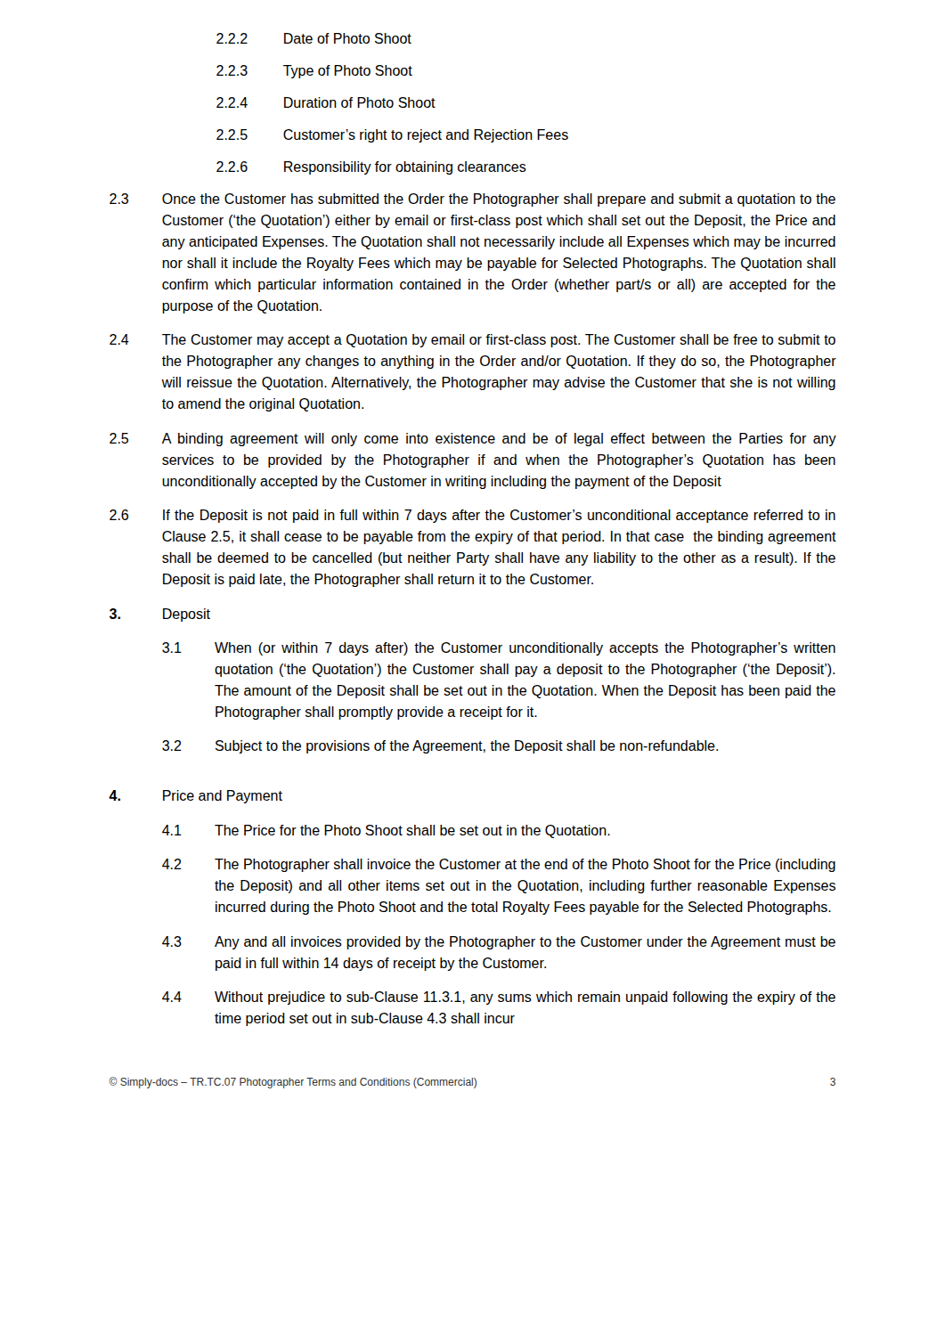2.2.2 Date of Photo Shoot
2.2.3 Type of Photo Shoot
2.2.4 Duration of Photo Shoot
2.2.5 Customer’s right to reject and Rejection Fees
2.2.6 Responsibility for obtaining clearances
2.3 Once the Customer has submitted the Order the Photographer shall prepare and submit a quotation to the Customer (‘the Quotation’) either by email or first-class post which shall set out the Deposit, the Price and any anticipated Expenses. The Quotation shall not necessarily include all Expenses which may be incurred nor shall it include the Royalty Fees which may be payable for Selected Photographs. The Quotation shall confirm which particular information contained in the Order (whether part/s or all) are accepted for the purpose of the Quotation.
2.4 The Customer may accept a Quotation by email or first-class post. The Customer shall be free to submit to the Photographer any changes to anything in the Order and/or Quotation. If they do so, the Photographer will reissue the Quotation. Alternatively, the Photographer may advise the Customer that she is not willing to amend the original Quotation.
2.5 A binding agreement will only come into existence and be of legal effect between the Parties for any services to be provided by the Photographer if and when the Photographer’s Quotation has been unconditionally accepted by the Customer in writing including the payment of the Deposit
2.6 If the Deposit is not paid in full within 7 days after the Customer’s unconditional acceptance referred to in Clause 2.5, it shall cease to be payable from the expiry of that period. In that case the binding agreement shall be deemed to be cancelled (but neither Party shall have any liability to the other as a result). If the Deposit is paid late, the Photographer shall return it to the Customer.
3.
Deposit
3.1 When (or within 7 days after) the Customer unconditionally accepts the Photographer’s written quotation (‘the Quotation’) the Customer shall pay a deposit to the Photographer (‘the Deposit’). The amount of the Deposit shall be set out in the Quotation. When the Deposit has been paid the Photographer shall promptly provide a receipt for it.
3.2 Subject to the provisions of the Agreement, the Deposit shall be non-refundable.
4.
Price and Payment
4.1 The Price for the Photo Shoot shall be set out in the Quotation.
4.2 The Photographer shall invoice the Customer at the end of the Photo Shoot for the Price (including the Deposit) and all other items set out in the Quotation, including further reasonable Expenses incurred during the Photo Shoot and the total Royalty Fees payable for the Selected Photographs.
4.3 Any and all invoices provided by the Photographer to the Customer under the Agreement must be paid in full within 14 days of receipt by the Customer.
4.4 Without prejudice to sub-Clause 11.3.1, any sums which remain unpaid following the expiry of the time period set out in sub-Clause 4.3 shall incur
© Simply-docs – TR.TC.07 Photographer Terms and Conditions (Commercial)
3